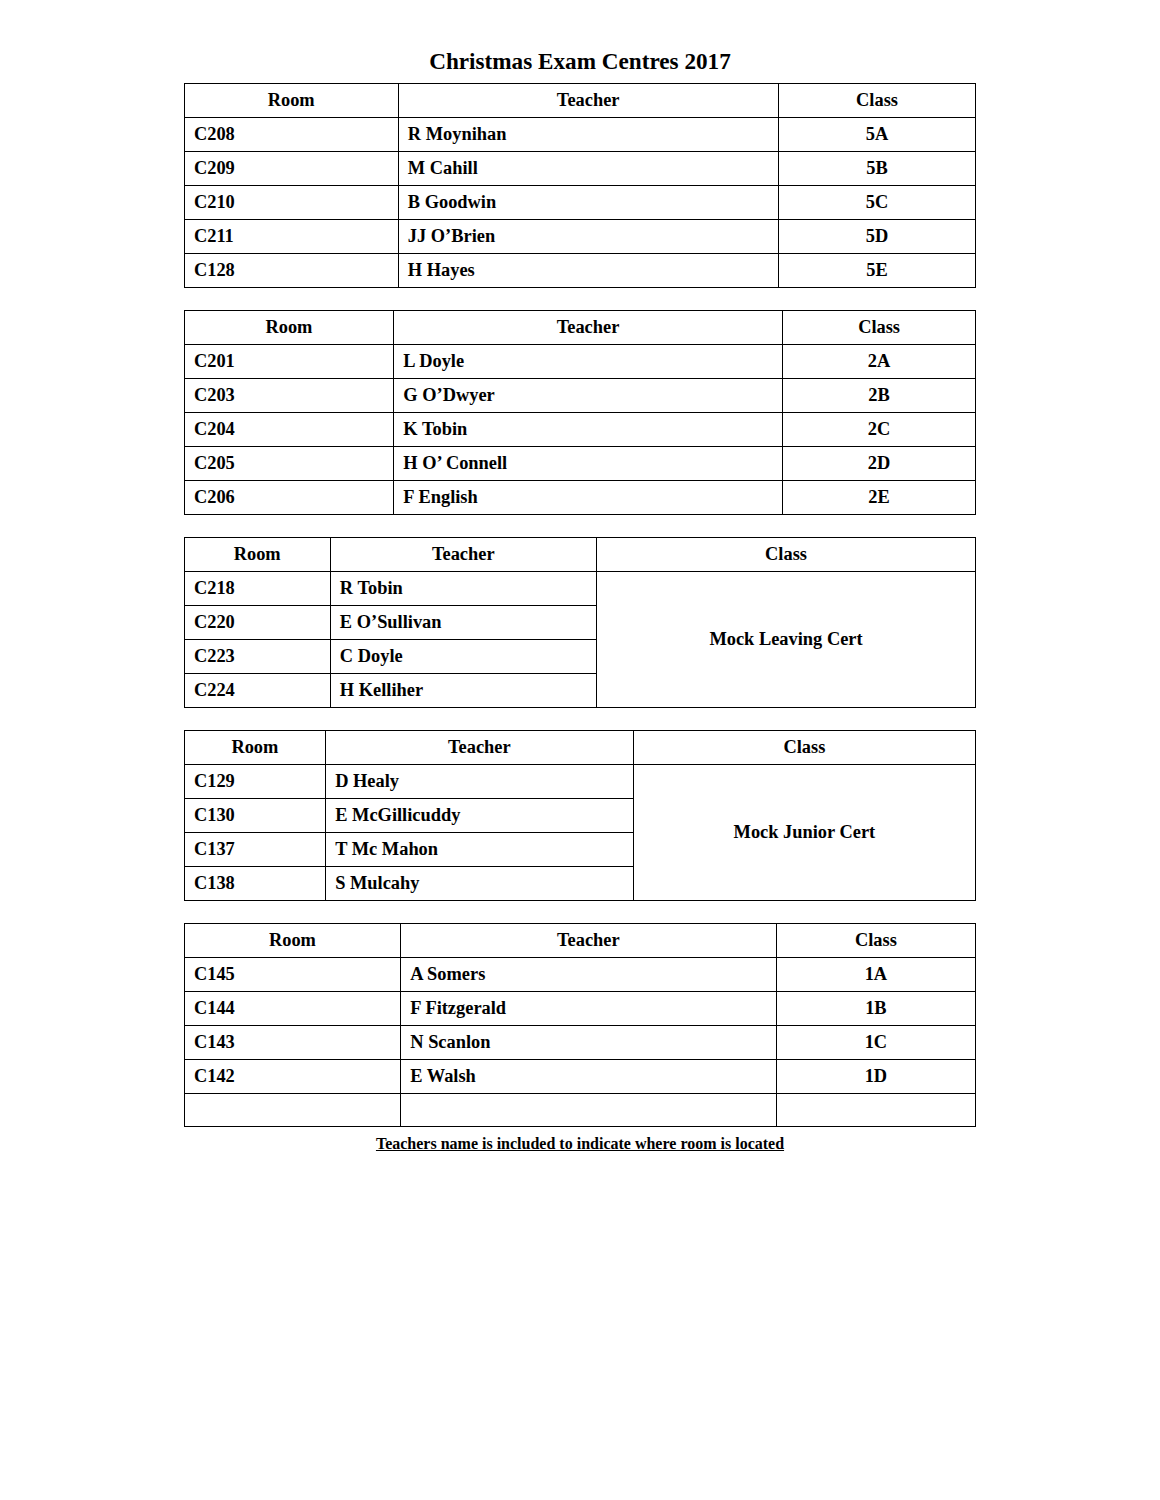Christmas Exam Centres 2017
| Room | Teacher | Class |
| --- | --- | --- |
| C208 | R Moynihan | 5A |
| C209 | M Cahill | 5B |
| C210 | B Goodwin | 5C |
| C211 | JJ O’Brien | 5D |
| C128 | H Hayes | 5E |
| Room | Teacher | Class |
| --- | --- | --- |
| C201 | L Doyle | 2A |
| C203 | G O’Dwyer | 2B |
| C204 | K Tobin | 2C |
| C205 | H O’ Connell | 2D |
| C206 | F English | 2E |
| Room | Teacher | Class |
| --- | --- | --- |
| C218 | R Tobin | Mock Leaving Cert |
| C220 | E O’Sullivan |
| C223 | C Doyle |
| C224 | H Kelliher |
| Room | Teacher | Class |
| --- | --- | --- |
| C129 | D Healy | Mock Junior Cert |
| C130 | E McGillicuddy |
| C137 | T Mc Mahon |
| C138 | S Mulcahy |
| Room | Teacher | Class |
| --- | --- | --- |
| C145 | A Somers | 1A |
| C144 | F Fitzgerald | 1B |
| C143 | N Scanlon | 1C |
| C142 | E Walsh | 1D |
Teachers name is included to indicate where room is located